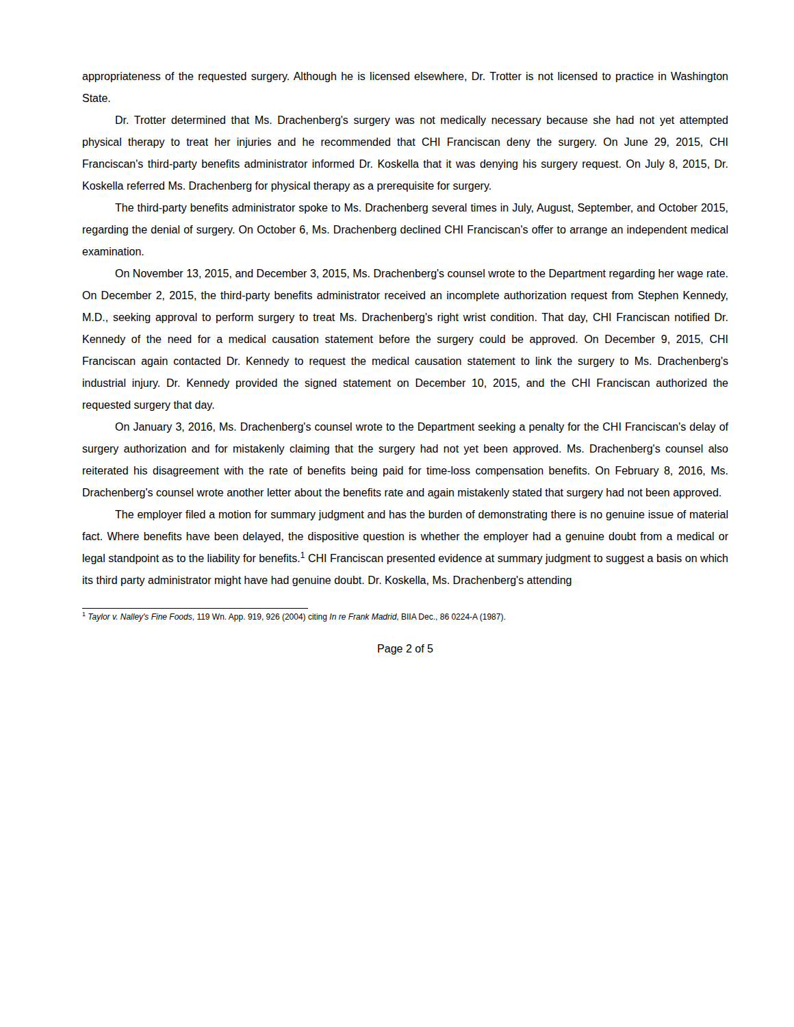appropriateness of the requested surgery. Although he is licensed elsewhere, Dr. Trotter is not licensed to practice in Washington State.
Dr. Trotter determined that Ms. Drachenberg's surgery was not medically necessary because she had not yet attempted physical therapy to treat her injuries and he recommended that CHI Franciscan deny the surgery. On June 29, 2015, CHI Franciscan's third-party benefits administrator informed Dr. Koskella that it was denying his surgery request. On July 8, 2015, Dr. Koskella referred Ms. Drachenberg for physical therapy as a prerequisite for surgery.
The third-party benefits administrator spoke to Ms. Drachenberg several times in July, August, September, and October 2015, regarding the denial of surgery. On October 6, Ms. Drachenberg declined CHI Franciscan's offer to arrange an independent medical examination.
On November 13, 2015, and December 3, 2015, Ms. Drachenberg's counsel wrote to the Department regarding her wage rate. On December 2, 2015, the third-party benefits administrator received an incomplete authorization request from Stephen Kennedy, M.D., seeking approval to perform surgery to treat Ms. Drachenberg's right wrist condition. That day, CHI Franciscan notified Dr. Kennedy of the need for a medical causation statement before the surgery could be approved. On December 9, 2015, CHI Franciscan again contacted Dr. Kennedy to request the medical causation statement to link the surgery to Ms. Drachenberg's industrial injury. Dr. Kennedy provided the signed statement on December 10, 2015, and the CHI Franciscan authorized the requested surgery that day.
On January 3, 2016, Ms. Drachenberg's counsel wrote to the Department seeking a penalty for the CHI Franciscan's delay of surgery authorization and for mistakenly claiming that the surgery had not yet been approved. Ms. Drachenberg's counsel also reiterated his disagreement with the rate of benefits being paid for time-loss compensation benefits. On February 8, 2016, Ms. Drachenberg's counsel wrote another letter about the benefits rate and again mistakenly stated that surgery had not been approved.
The employer filed a motion for summary judgment and has the burden of demonstrating there is no genuine issue of material fact. Where benefits have been delayed, the dispositive question is whether the employer had a genuine doubt from a medical or legal standpoint as to the liability for benefits.1 CHI Franciscan presented evidence at summary judgment to suggest a basis on which its third party administrator might have had genuine doubt. Dr. Koskella, Ms. Drachenberg's attending
1 Taylor v. Nalley's Fine Foods, 119 Wn. App. 919, 926 (2004) citing In re Frank Madrid, BIIA Dec., 86 0224-A (1987).
Page 2 of 5